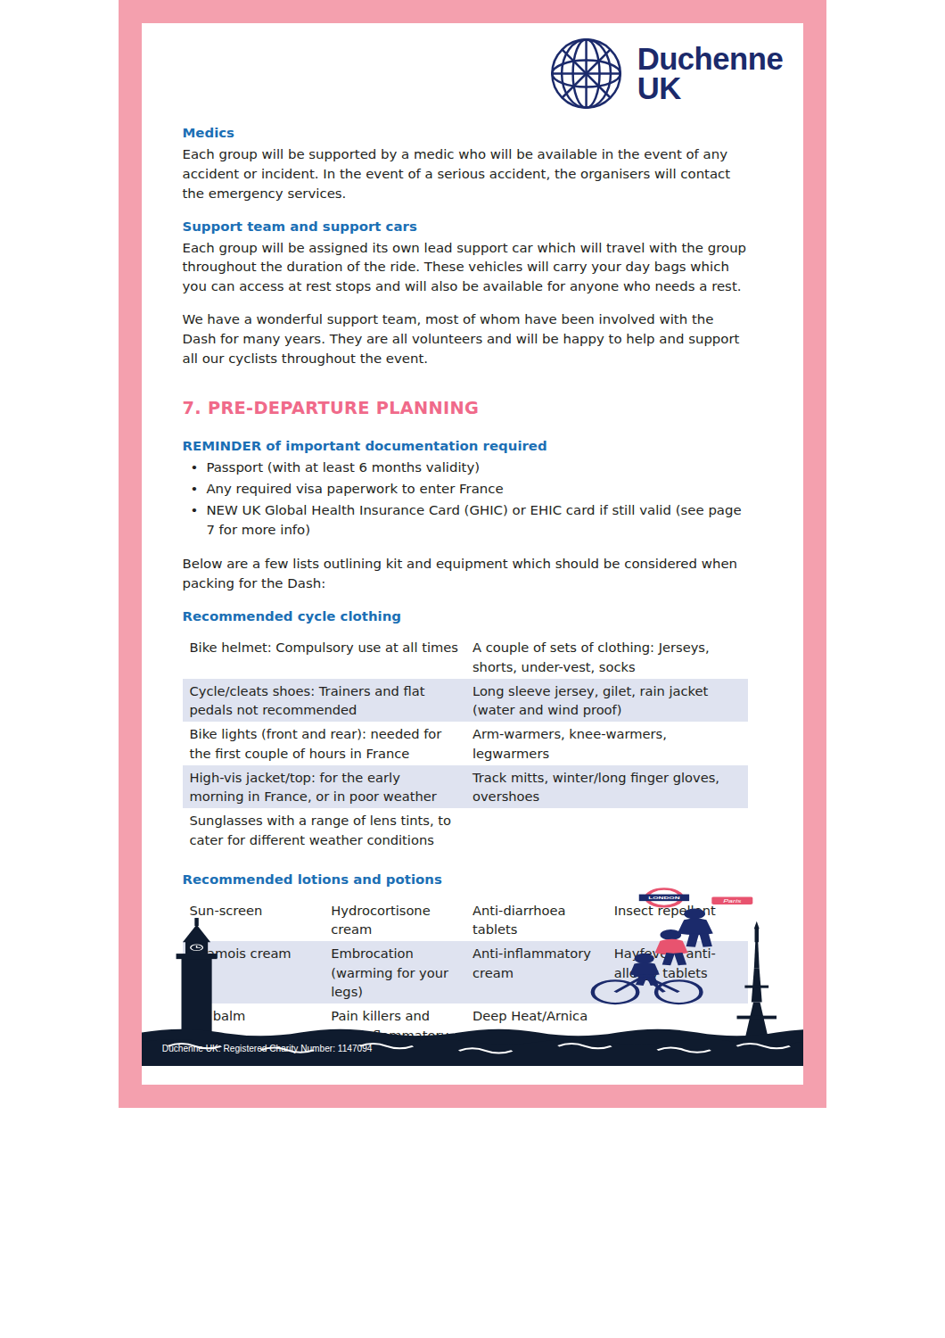Duchenne UK
Medics
Each group will be supported by a medic who will be available in the event of any accident or incident. In the event of a serious accident, the organisers will contact the emergency services.
Support team and support cars
Each group will be assigned its own lead support car which will travel with the group throughout the duration of the ride. These vehicles will carry your day bags which you can access at rest stops and will also be available for anyone who needs a rest.
We have a wonderful support team, most of whom have been involved with the Dash for many years. They are all volunteers and will be happy to help and support all our cyclists throughout the event.
7. PRE-DEPARTURE PLANNING
REMINDER of important documentation required
Passport (with at least 6 months validity)
Any required visa paperwork to enter France
NEW UK Global Health Insurance Card (GHIC) or EHIC card if still valid (see page 7 for more info)
Below are a few lists outlining kit and equipment which should be considered when packing for the Dash:
Recommended cycle clothing
| Bike helmet: Compulsory use at all times | A couple of sets of clothing: Jerseys, shorts, under-vest, socks |
| Cycle/cleats shoes: Trainers and flat pedals not recommended | Long sleeve jersey, gilet, rain jacket (water and wind proof) |
| Bike lights (front and rear): needed for the first couple of hours in France | Arm-warmers, knee-warmers, legwarmers |
| High-vis jacket/top: for the early morning in France, or in poor weather | Track mitts, winter/long finger gloves, overshoes |
| Sunglasses with a range of lens tints, to cater for different weather conditions | |
Recommended lotions and potions
| Sun-screen | Hydrocortisone cream | Anti-diarrhoea tablets | Insect repellent |
| Chamois cream | Embrocation (warming for your legs) | Anti-inflammatory cream | Hayfever / anti-allergy tablets |
| Lip balm | Pain killers and anti-inflammatory tablets | Deep Heat/Arnica | |
LONDON Paris
Duchenne UK: Registered Charity Number: 1147094